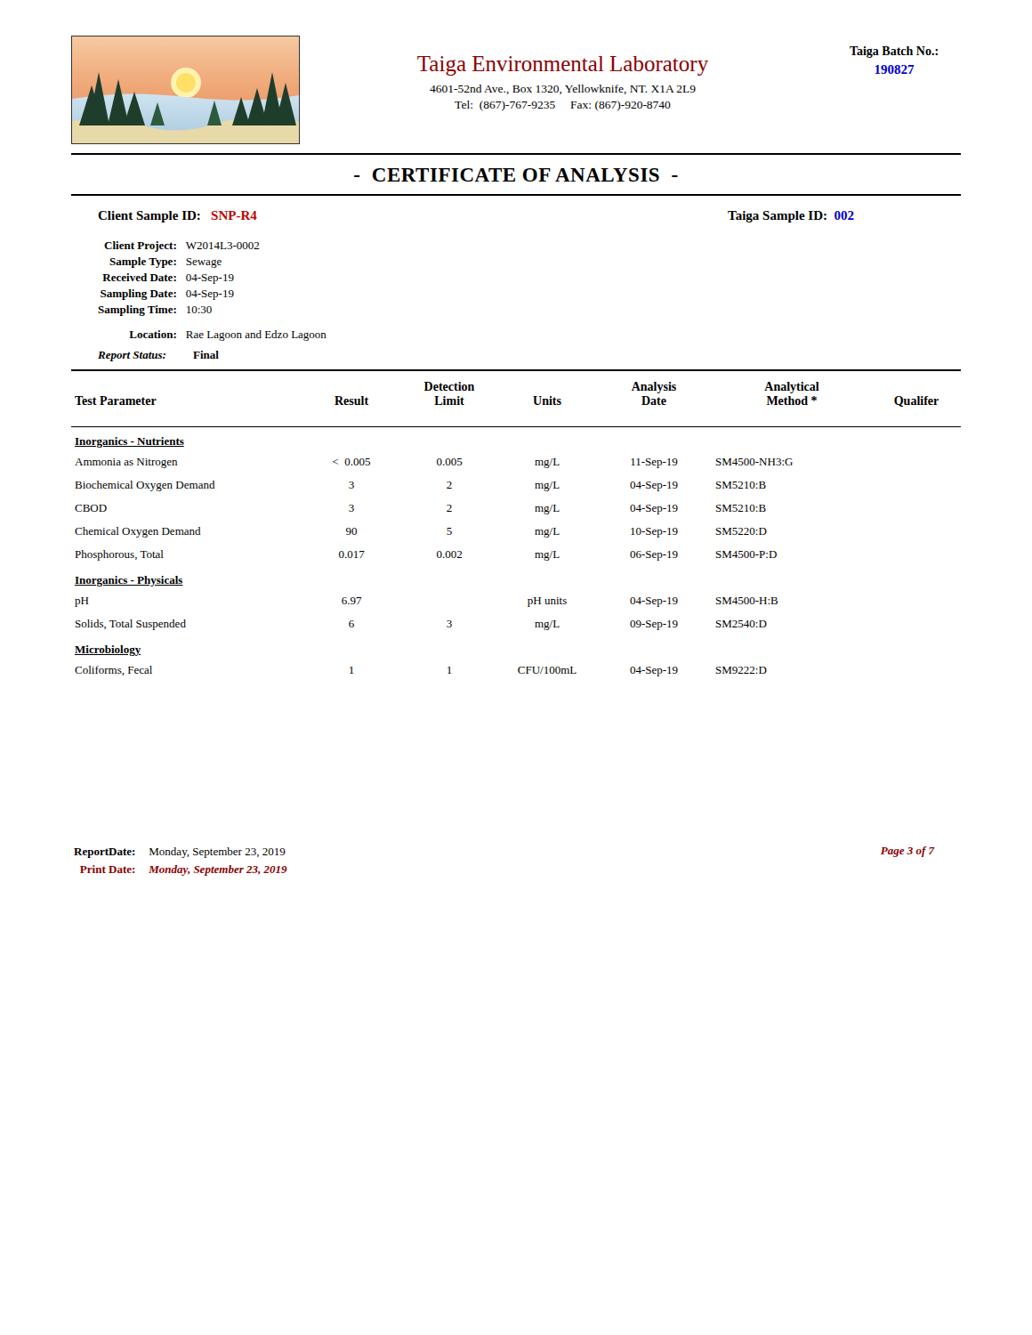Taiga Environmental Laboratory
4601-52nd Ave., Box 1320, Yellowknife, NT. X1A 2L9
Tel: (867)-767-9235 Fax: (867)-920-8740
Taiga Batch No.:
190827
- CERTIFICATE OF ANALYSIS -
Client Sample ID: SNP-R4
Taiga Sample ID: 002
| Client Project: | W2014L3-0002 |
| Sample Type: | Sewage |
| Received Date: | 04-Sep-19 |
| Sampling Date: | 04-Sep-19 |
| Sampling Time: | 10:30 |
| Location: | Rae Lagoon and Edzo Lagoon |
Report Status: Final
| Test Parameter | Result | Detection Limit | Units | Analysis Date | Analytical Method * | Qualifer |
| --- | --- | --- | --- | --- | --- | --- |
| Inorganics - Nutrients |
| Ammonia as Nitrogen | < 0.005 | 0.005 | mg/L | 11-Sep-19 | SM4500-NH3:G | |
| Biochemical Oxygen Demand | 3 | 2 | mg/L | 04-Sep-19 | SM5210:B | |
| CBOD | 3 | 2 | mg/L | 04-Sep-19 | SM5210:B | |
| Chemical Oxygen Demand | 90 | 5 | mg/L | 10-Sep-19 | SM5220:D | |
| Phosphorous, Total | 0.017 | 0.002 | mg/L | 06-Sep-19 | SM4500-P:D | |
| Inorganics - Physicals |
| pH | 6.97 | | pH units | 04-Sep-19 | SM4500-H:B | |
| Solids, Total Suspended | 6 | 3 | mg/L | 09-Sep-19 | SM2540:D | |
| Microbiology |
| Coliforms, Fecal | 1 | 1 | CFU/100mL | 04-Sep-19 | SM9222:D | |
| ReportDate: | Monday, September 23, 2019 |
| Print Date: | Monday, September 23, 2019 |
Page 3 of 7